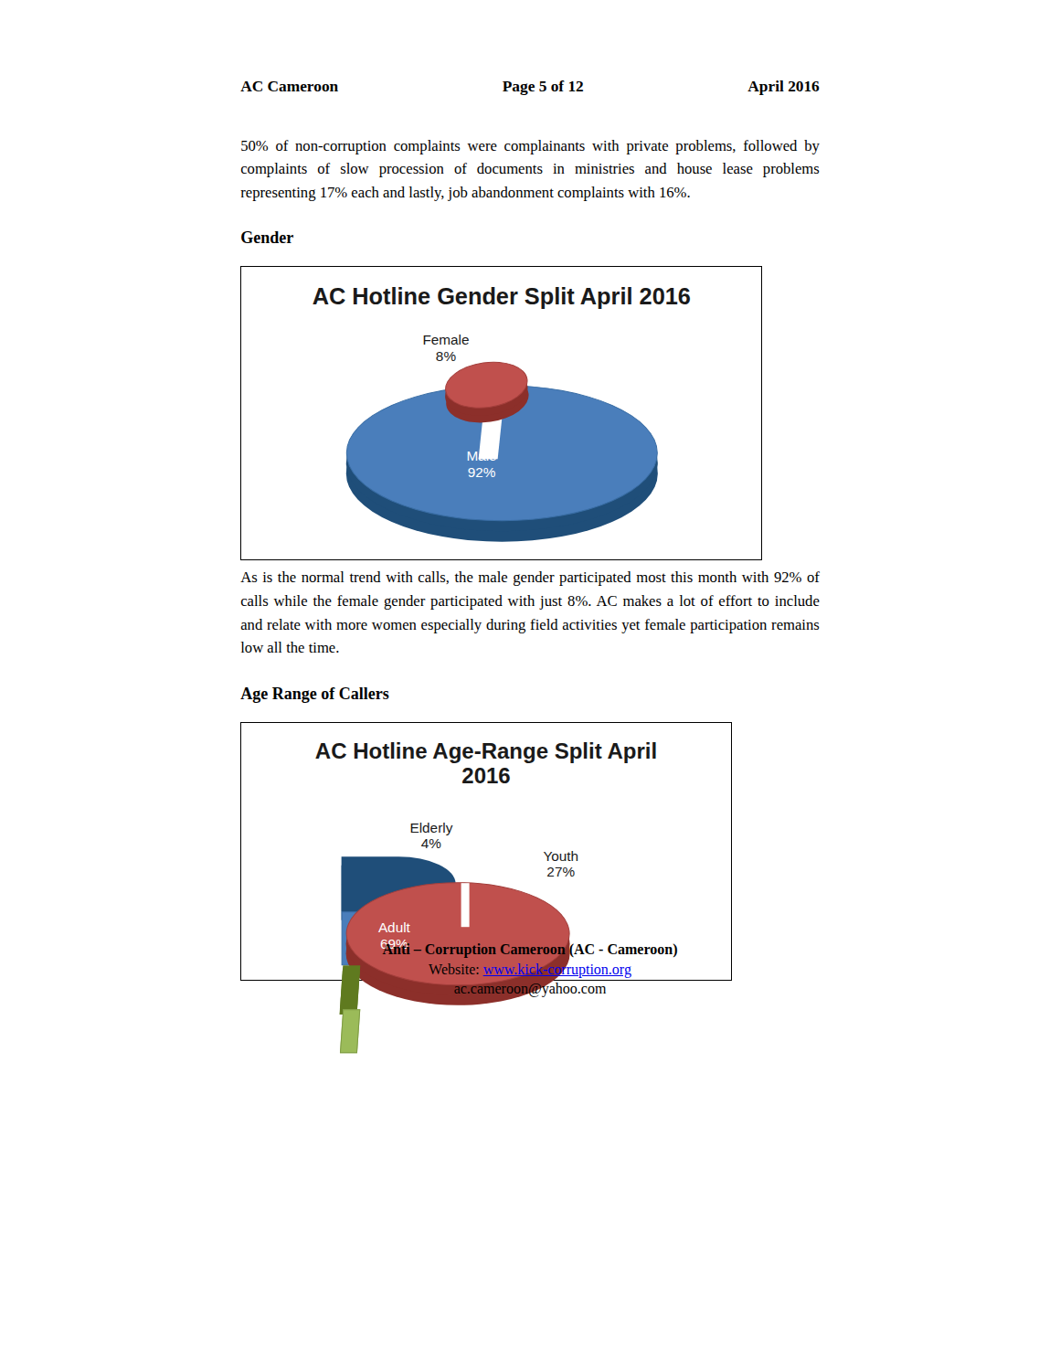AC Cameroon
Page 5 of 12
April 2016
50% of non-corruption complaints were complainants with private problems, followed by complaints of slow procession of documents in ministries and house lease problems representing 17% each and lastly, job abandonment complaints with 16%.
Gender
AC Hotline Gender Split April 2016
Female
8%
Male
92%
As is the normal trend with calls, the male gender participated most this month with 92% of calls while the female gender participated with just 8%. AC makes a lot of effort to include and relate with more women especially during field activities yet female participation remains low all the time.
Age Range of Callers
AC Hotline Age-Range Split April
2016
Elderly
4%
Youth
27%
Adult
69%
Anti – Corruption Cameroon (AC - Cameroon)
Website: www.kick-corruption.org
ac.cameroon@yahoo.com